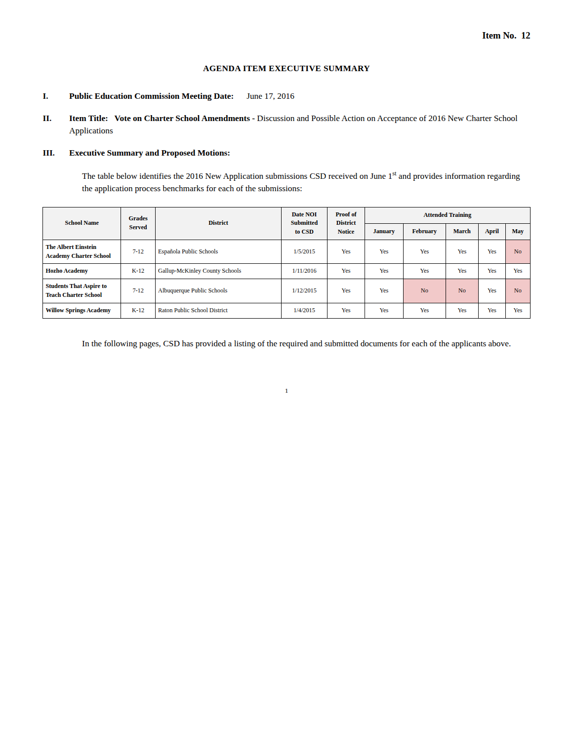Item No. 12
AGENDA ITEM EXECUTIVE SUMMARY
I.
Public Education Commission Meeting Date: June 17, 2016
II.
Item Title: Vote on Charter School Amendments - Discussion and Possible Action on Acceptance of 2016 New Charter School Applications
III.
Executive Summary and Proposed Motions:
The table below identifies the 2016 New Application submissions CSD received on June 1st and provides information regarding the application process benchmarks for each of the submissions:
| School Name | Grades Served | District | Date NOI Submitted to CSD | Proof of District Notice | Attended Training |
| --- | --- | --- | --- | --- | --- |
| January | February | March | April | May |
| The Albert Einstein Academy Charter School | 7-12 | Española Public Schools | 1/5/2015 | Yes | Yes | Yes | Yes | Yes | No |
| Hozho Academy | K-12 | Gallup-McKinley County Schools | 1/11/2016 | Yes | Yes | Yes | Yes | Yes | Yes |
| Students That Aspire to Teach Charter School | 7-12 | Albuquerque Public Schools | 1/12/2015 | Yes | Yes | No | No | Yes | No |
| Willow Springs Academy | K-12 | Raton Public School District | 1/4/2015 | Yes | Yes | Yes | Yes | Yes | Yes |
In the following pages, CSD has provided a listing of the required and submitted documents for each of the applicants above.
1